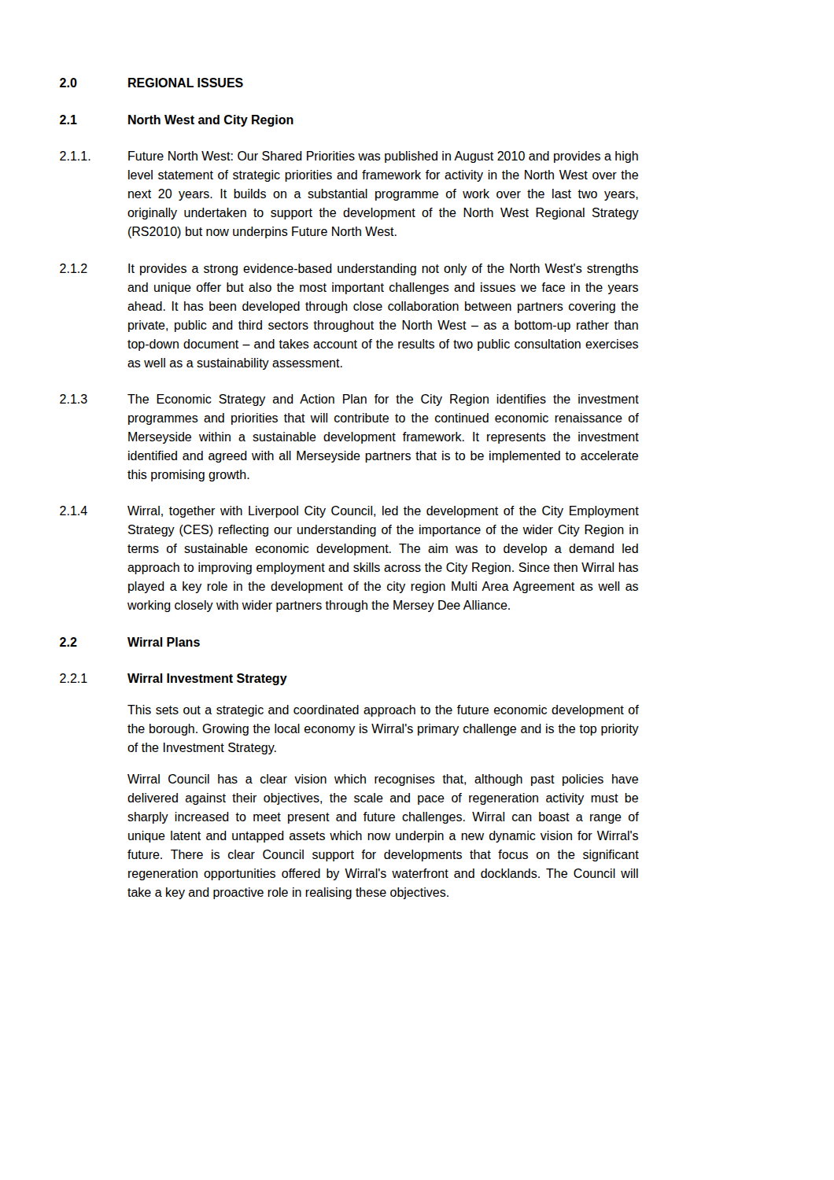2.0
REGIONAL ISSUES
2.1
North West and City Region
2.1.1.
Future North West: Our Shared Priorities was published in August 2010 and provides a high level statement of strategic priorities and framework for activity in the North West over the next 20 years. It builds on a substantial programme of work over the last two years, originally undertaken to support the development of the North West Regional Strategy (RS2010) but now underpins Future North West.
2.1.2
It provides a strong evidence-based understanding not only of the North West's strengths and unique offer but also the most important challenges and issues we face in the years ahead. It has been developed through close collaboration between partners covering the private, public and third sectors throughout the North West – as a bottom-up rather than top-down document – and takes account of the results of two public consultation exercises as well as a sustainability assessment.
2.1.3
The Economic Strategy and Action Plan for the City Region identifies the investment programmes and priorities that will contribute to the continued economic renaissance of Merseyside within a sustainable development framework. It represents the investment identified and agreed with all Merseyside partners that is to be implemented to accelerate this promising growth.
2.1.4
Wirral, together with Liverpool City Council, led the development of the City Employment Strategy (CES) reflecting our understanding of the importance of the wider City Region in terms of sustainable economic development. The aim was to develop a demand led approach to improving employment and skills across the City Region. Since then Wirral has played a key role in the development of the city region Multi Area Agreement as well as working closely with wider partners through the Mersey Dee Alliance.
2.2
Wirral Plans
2.2.1
Wirral Investment Strategy
This sets out a strategic and coordinated approach to the future economic development of the borough. Growing the local economy is Wirral's primary challenge and is the top priority of the Investment Strategy.
Wirral Council has a clear vision which recognises that, although past policies have delivered against their objectives, the scale and pace of regeneration activity must be sharply increased to meet present and future challenges. Wirral can boast a range of unique latent and untapped assets which now underpin a new dynamic vision for Wirral's future. There is clear Council support for developments that focus on the significant regeneration opportunities offered by Wirral's waterfront and docklands. The Council will take a key and proactive role in realising these objectives.